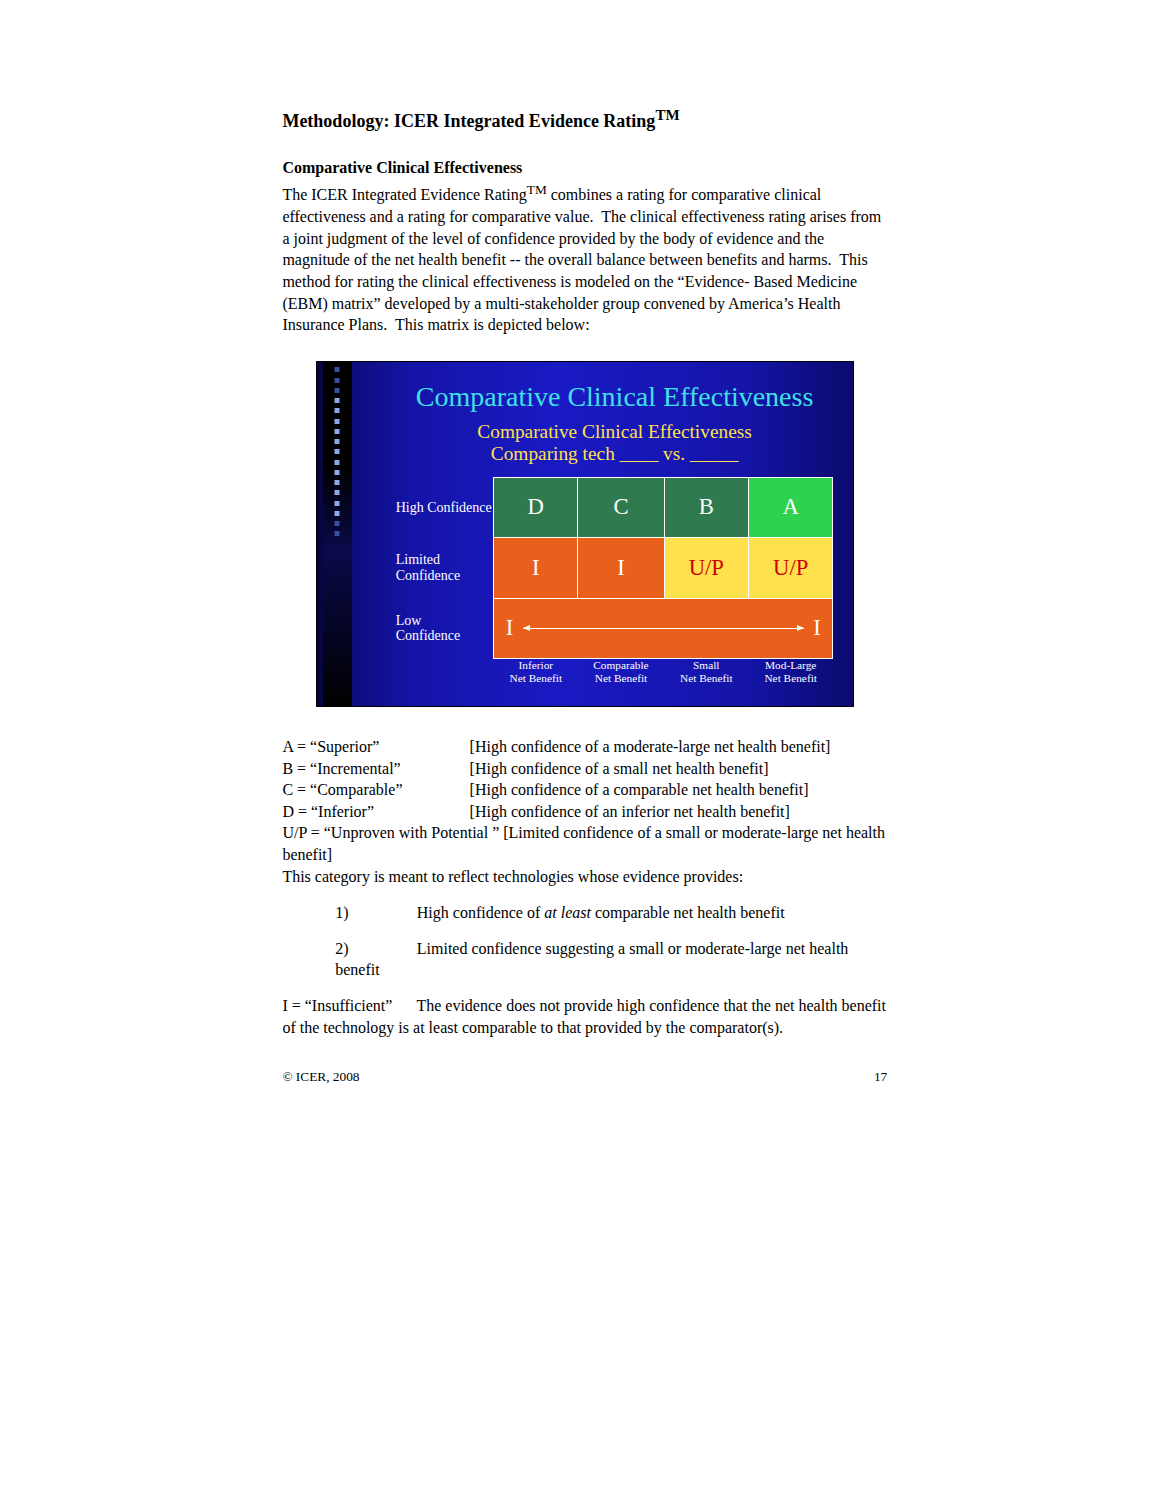Methodology: ICER Integrated Evidence RatingTM
Comparative Clinical Effectiveness
The ICER Integrated Evidence RatingTM combines a rating for comparative clinical effectiveness and a rating for comparative value. The clinical effectiveness rating arises from a joint judgment of the level of confidence provided by the body of evidence and the magnitude of the net health benefit -- the overall balance between benefits and harms. This method for rating the clinical effectiveness is modeled on the “Evidence- Based Medicine (EBM) matrix” developed by a multi-stakeholder group convened by America’s Health Insurance Plans. This matrix is depicted below:
Comparative Clinical Effectiveness
Comparative Clinical Effectiveness
Comparing tech ____ vs. _____
| High Confidence | D | C | B | A |
| Limited Confidence | I | I | U/P | U/P |
| Low Confidence | I I |
| | Inferior Net Benefit | Comparable Net Benefit | Small Net Benefit | Mod-Large Net Benefit |
A = “Superior”[High confidence of a moderate-large net health benefit]
B = “Incremental”[High confidence of a small net health benefit]
C = “Comparable”[High confidence of a comparable net health benefit]
D = “Inferior”[High confidence of an inferior net health benefit]
U/P = “Unproven with Potential ” [Limited confidence of a small or moderate-large net health benefit]
This category is meant to reflect technologies whose evidence provides:
1) High confidence of at least comparable net health benefit
2) Limited confidence suggesting a small or moderate-large net health benefit
I = “Insufficient” The evidence does not provide high confidence that the net health benefit of the technology is at least comparable to that provided by the comparator(s).
© ICER, 2008 17